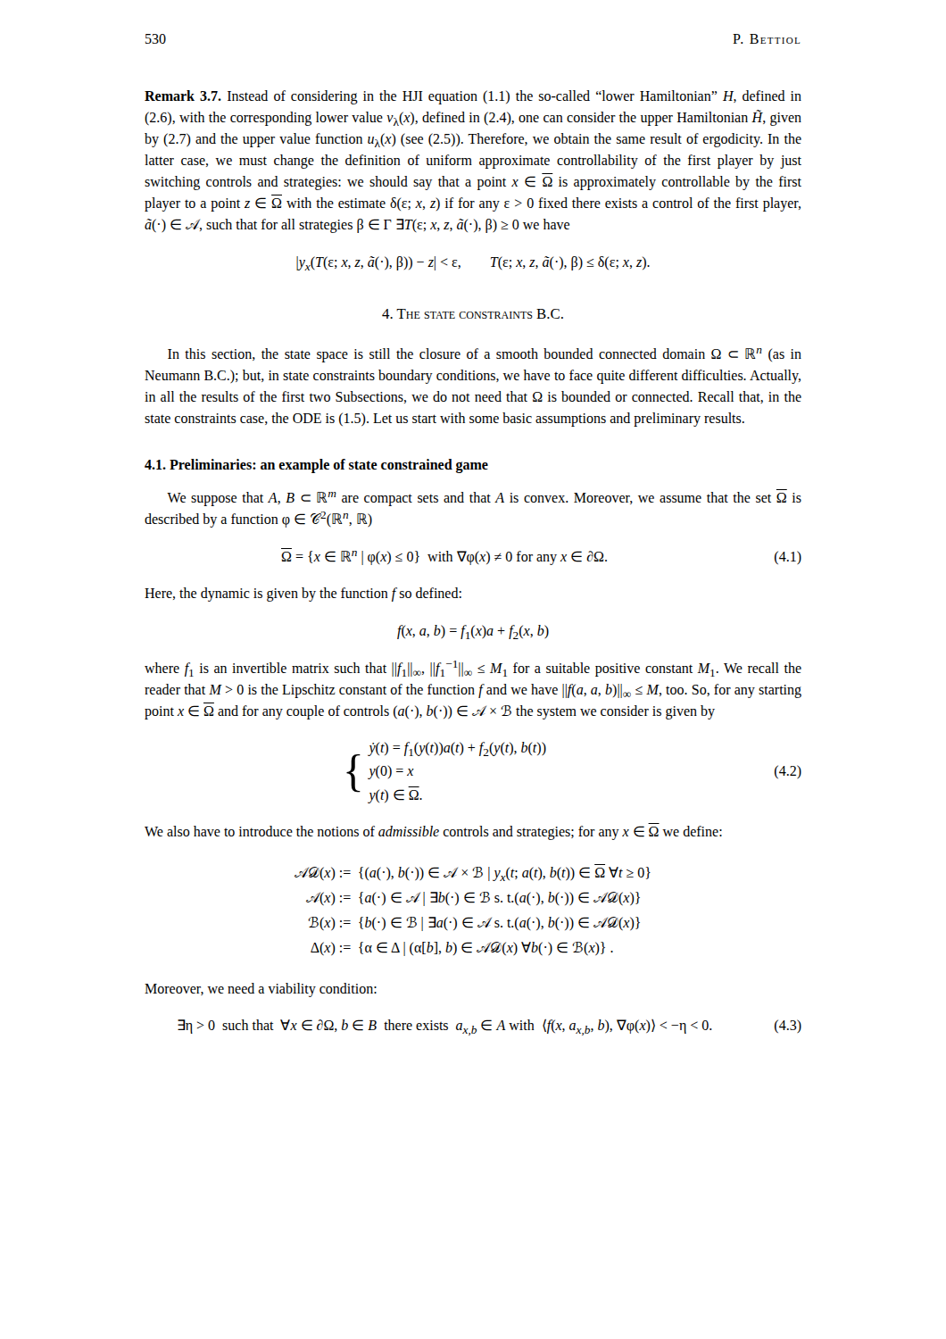530 P. Bettiol
Remark 3.7. Instead of considering in the HJI equation (1.1) the so-called “lower Hamiltonian” H, defined in (2.6), with the corresponding lower value vλ(x), defined in (2.4), one can consider the upper Hamiltonian H̃, given by (2.7) and the upper value function uλ(x) (see (2.5)). Therefore, we obtain the same result of ergodicity. In the latter case, we must change the definition of uniform approximate controllability of the first player by just switching controls and strategies: we should say that a point x ∈ Ω is approximately controllable by the first player to a point z ∈ Ω with the estimate δ(ε; x, z) if for any ε > 0 fixed there exists a control of the first player, ã(·) ∈ 𝒜, such that for all strategies β ∈ Γ ∃T(ε; x, z, ã(·), β) ≥ 0 we have
|yx(T(ε; x, z, ã(·), β)) − z| < ε, T(ε; x, z, ã(·), β) ≤ δ(ε; x, z).
4. The state constraints B.C.
In this section, the state space is still the closure of a smooth bounded connected domain Ω ⊂ ℝn (as in Neumann B.C.); but, in state constraints boundary conditions, we have to face quite different difficulties. Actually, in all the results of the first two Subsections, we do not need that Ω is bounded or connected. Recall that, in the state constraints case, the ODE is (1.5). Let us start with some basic assumptions and preliminary results.
4.1. Preliminaries: an example of state constrained game
We suppose that A, B ⊂ ℝm are compact sets and that A is convex. Moreover, we assume that the set Ω is described by a function φ ∈ 𝒞2(ℝn, ℝ)
Ω = {x ∈ ℝn | φ(x) ≤ 0} with ∇φ(x) ≠ 0 for any x ∈ ∂Ω. (4.1)
Here, the dynamic is given by the function f so defined:
f(x, a, b) = f1(x)a + f2(x, b)
where f1 is an invertible matrix such that ||f1||∞, ||f1−1||∞ ≤ M1 for a suitable positive constant M1. We recall the reader that M > 0 is the Lipschitz constant of the function f and we have ||f(a, a, b)||∞ ≤ M, too. So, for any starting point x ∈ Ω and for any couple of controls (a(·), b(·)) ∈ 𝒜 × ℬ the system we consider is given by
{ ẏ(t) = f1(y(t))a(t) + f2(y(t), b(t)) y(0) = x y(t) ∈ Ω. (4.2)
We also have to introduce the notions of admissible controls and strategies; for any x ∈ Ω we define:
𝒜𝒟(x) := {(a(·), b(·)) ∈ 𝒜 × ℬ | yx(t; a(t), b(t)) ∈ Ω ∀t ≥ 0}
𝒜(x) := {a(·) ∈ 𝒜 | ∃b(·) ∈ ℬ s. t.(a(·), b(·)) ∈ 𝒜𝒟(x)}
ℬ(x) := {b(·) ∈ ℬ | ∃a(·) ∈ 𝒜 s. t.(a(·), b(·)) ∈ 𝒜𝒟(x)}
Δ(x) := {α ∈ Δ | (α[b], b) ∈ 𝒜𝒟(x) ∀b(·) ∈ ℬ(x)} .
Moreover, we need a viability condition:
∃η > 0 such that ∀x ∈ ∂Ω, b ∈ B there exists ax,b ∈ A with ⟨f(x, ax,b, b), ∇φ(x)⟩ < −η < 0. (4.3)